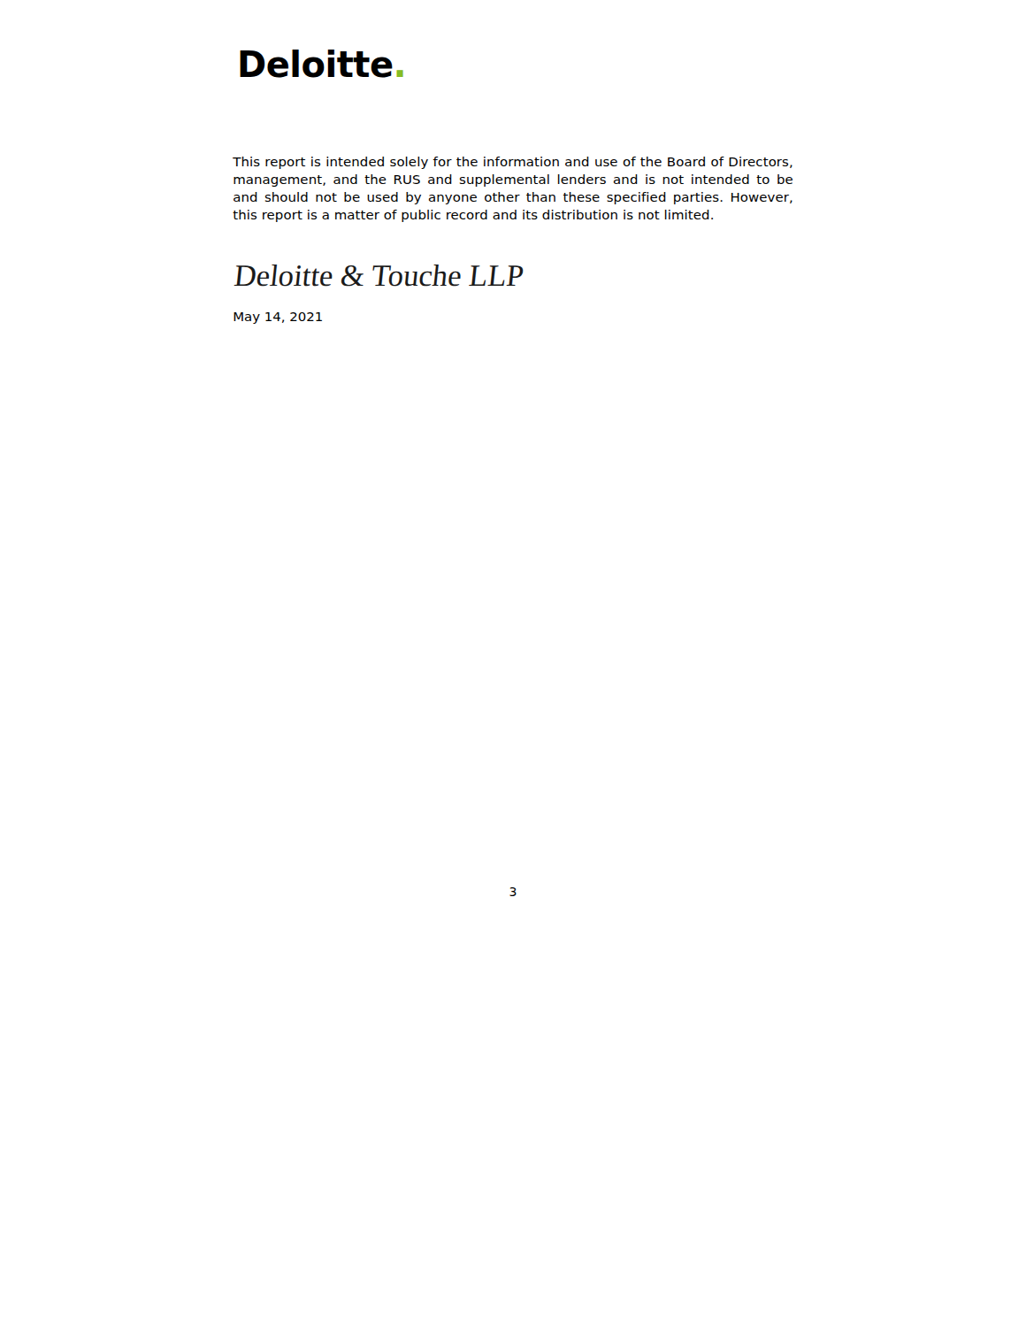Deloitte.
This report is intended solely for the information and use of the Board of Directors, management, and the RUS and supplemental lenders and is not intended to be and should not be used by anyone other than these specified parties. However, this report is a matter of public record and its distribution is not limited.
Deloitte & Touche LLP
May 14, 2021
3